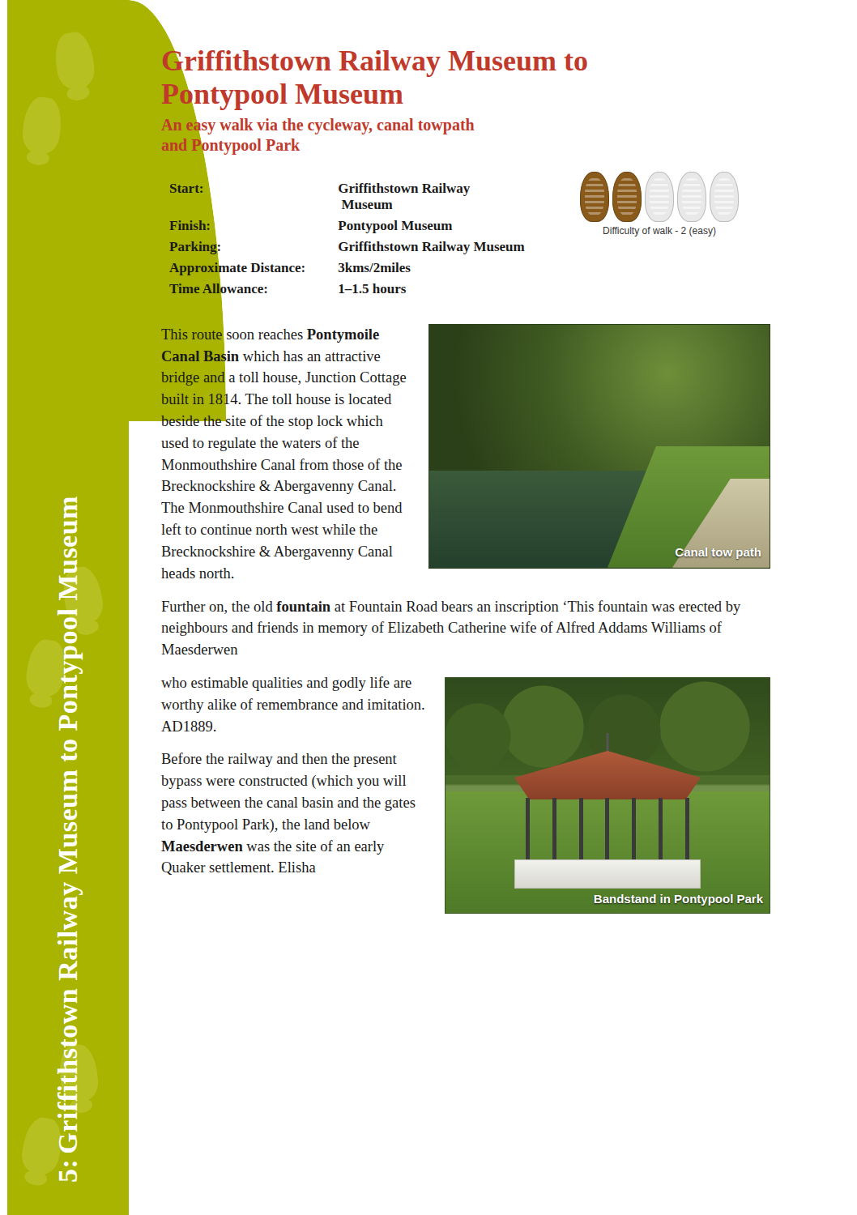5: Griffithstown Railway Museum to Pontypool Museum
Griffithstown Railway Museum to
Pontypool Museum
An easy walk via the cycleway, canal towpath
and Pontypool Park
Difficulty of walk - 2 (easy)
| Start: | Griffithstown Railway Museum |
| Finish: | Pontypool Museum |
| Parking: | Griffithstown Railway Museum |
| Approximate Distance: | 3kms/2miles |
| Time Allowance: | 1–1.5 hours |
Canal tow path
This route soon reaches Pontymoile Canal Basin which has an attractive bridge and a toll house, Junction Cottage built in 1814. The toll house is located beside the site of the stop lock which used to regulate the waters of the Monmouthshire Canal from those of the Brecknockshire & Abergavenny Canal. The Monmouthshire Canal used to bend left to continue north west while the Brecknockshire & Abergavenny Canal heads north.
Further on, the old fountain at Fountain Road bears an inscription ‘This fountain was erected by neighbours and friends in memory of Elizabeth Catherine wife of Alfred Addams Williams of Maesderwen
Bandstand in Pontypool Park
who estimable qualities and godly life are worthy alike of remembrance and imitation. AD1889.
Before the railway and then the present bypass were constructed (which you will pass between the canal basin and the gates to Pontypool Park), the land below Maesderwen was the site of an early Quaker settlement. Elisha